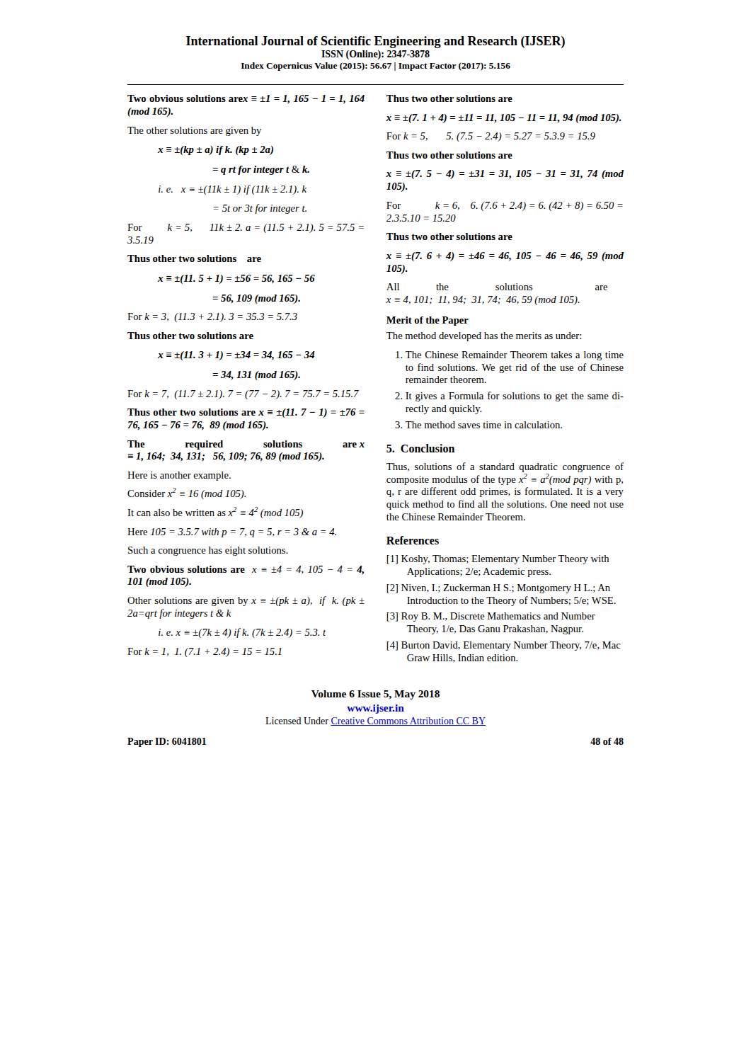International Journal of Scientific Engineering and Research (IJSER)
ISSN (Online): 2347-3878
Index Copernicus Value (2015): 56.67 | Impact Factor (2017): 5.156
Two obvious solutions are x ≡ ±1 = 1, 165 − 1 = 1, 164 (mod 165).
The other solutions are given by
x ≡ ±(kp ± a) if k. (kp ± 2a)
= q rt for integer t & k.
i. e. x ≡ ±(11k ± 1) if (11k ± 2.1). k
= 5t or 3t for integer t.
For k = 5, 11k ± 2. a = (11.5 + 2.1). 5 = 57.5 = 3.5.19
Thus other two solutions are
x ≡ ±(11. 5 + 1) = ±56 = 56, 165 − 56
= 56, 109 (mod 165).
For k = 3, (11.3 + 2.1). 3 = 35.3 = 5.7.3
Thus other two solutions are
x ≡ ±(11. 3 + 1) = ±34 = 34, 165 − 34
= 34, 131 (mod 165).
For k = 7, (11.7 ± 2.1). 7 = (77 − 2). 7 = 75.7 = 5.15.7
Thus other two solutions are x ≡ ±(11. 7 − 1) = ±76 = 76, 165 − 76 = 76, 89 (mod 165).
The required solutions are x ≡ 1, 164; 34, 131; 56, 109; 76, 89 (mod 165).
Here is another example.
Consider x2 ≡ 16 (mod 105).
It can also be written as x2 ≡ 42 (mod 105)
Here 105 = 3.5.7 with p = 7, q = 5, r = 3 & a = 4.
Such a congruence has eight solutions.
Two obvious solutions are x ≡ ±4 = 4, 105 − 4 = 4, 101 (mod 105).
Other solutions are given by x ≡ ±(pk ± a), if k. (pk ± 2a=qrt for integers t & k
i. e. x ≡ ±(7k ± 4) if k. (7k ± 2.4) = 5.3. t
For k = 1, 1. (7.1 + 2.4) = 15 = 15.1
Thus two other solutions are
x ≡ ±(7. 1 + 4) = ±11 = 11, 105 − 11 = 11, 94 (mod 105).
For k = 5, 5. (7.5 − 2.4) = 5.27 = 5.3.9 = 15.9
Thus two other solutions are
x ≡ ±(7. 5 − 4) = ±31 = 31, 105 − 31 = 31, 74 (mod 105).
For k = 6, 6. (7.6 + 2.4) = 6. (42 + 8) = 6.50 = 2.3.5.10 = 15.20
Thus two other solutions are
x ≡ ±(7. 6 + 4) = ±46 = 46, 105 − 46 = 46, 59 (mod 105).
All the solutions are
x ≡ 4, 101; 11, 94; 31, 74; 46, 59 (mod 105).
Merit of the Paper
The method developed has the merits as under:
The Chinese Remainder Theorem takes a long time to find solutions. We get rid of the use of Chinese remainder theorem.
It gives a Formula for solutions to get the same directly and quickly.
The method saves time in calculation.
5. Conclusion
Thus, solutions of a standard quadratic congruence of composite modulus of the type x2 ≡ a2(mod pqr) with p, q, r are different odd primes, is formulated. It is a very quick method to find all the solutions. One need not use the Chinese Remainder Theorem.
References
[1] Koshy, Thomas; Elementary Number Theory with Applications; 2/e; Academic press.
[2] Niven, I.; Zuckerman H S.; Montgomery H L.; An Introduction to the Theory of Numbers; 5/e; WSE.
[3] Roy B. M., Discrete Mathematics and Number Theory, 1/e, Das Ganu Prakashan, Nagpur.
[4] Burton David, Elementary Number Theory, 7/e, Mac Graw Hills, Indian edition.
Volume 6 Issue 5, May 2018
www.ijser.in
Licensed Under Creative Commons Attribution CC BY
Paper ID: 6041801 48 of 48